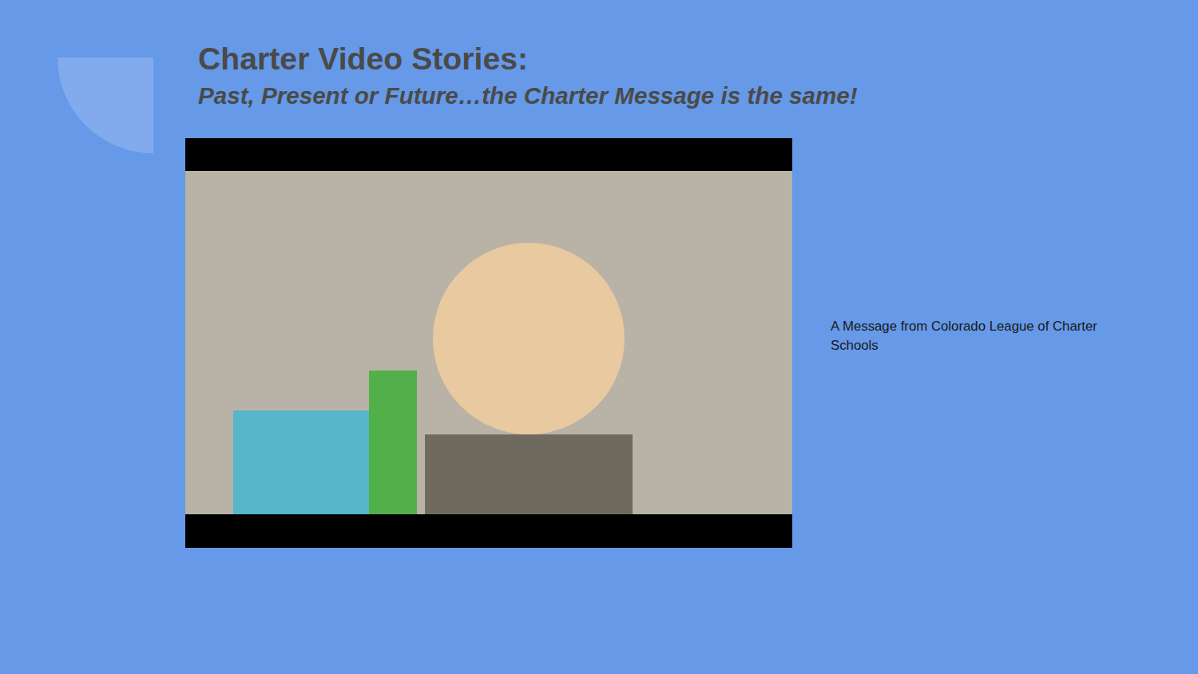Charter Video Stories:
Past, Present or Future…the Charter Message is the same!
A Message from Colorado League of Charter Schools